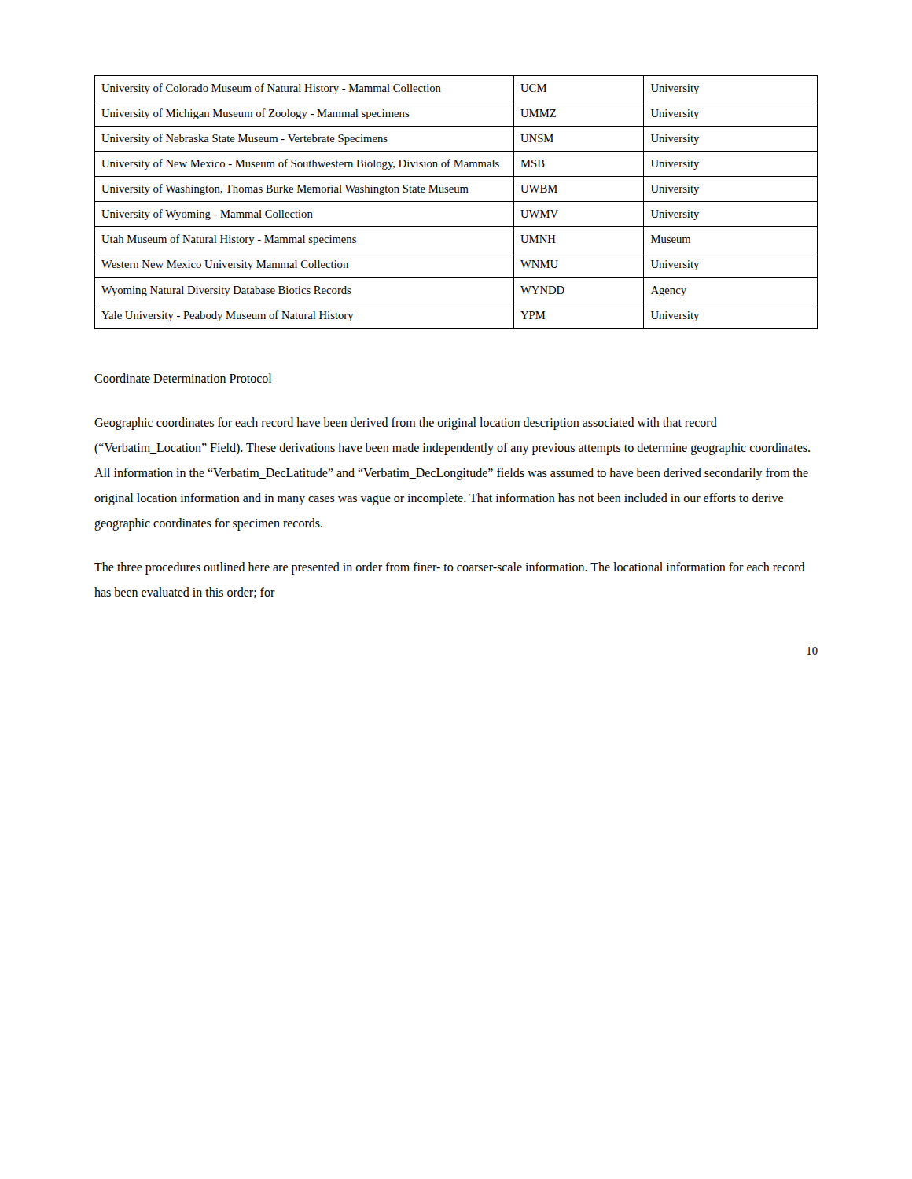| University of Colorado Museum of Natural History - Mammal Collection | UCM | University |
| University of Michigan Museum of Zoology - Mammal specimens | UMMZ | University |
| University of Nebraska State Museum - Vertebrate Specimens | UNSM | University |
| University of New Mexico - Museum of Southwestern Biology, Division of Mammals | MSB | University |
| University of Washington, Thomas Burke Memorial Washington State Museum | UWBM | University |
| University of Wyoming - Mammal Collection | UWMV | University |
| Utah Museum of Natural History - Mammal specimens | UMNH | Museum |
| Western New Mexico University Mammal Collection | WNMU | University |
| Wyoming Natural Diversity Database Biotics Records | WYNDD | Agency |
| Yale University - Peabody Museum of Natural History | YPM | University |
Coordinate Determination Protocol
Geographic coordinates for each record have been derived from the original location description associated with that record (“Verbatim_Location” Field). These derivations have been made independently of any previous attempts to determine geographic coordinates. All information in the “Verbatim_DecLatitude” and “Verbatim_DecLongitude” fields was assumed to have been derived secondarily from the original location information and in many cases was vague or incomplete. That information has not been included in our efforts to derive geographic coordinates for specimen records.
The three procedures outlined here are presented in order from finer- to coarser-scale information. The locational information for each record has been evaluated in this order; for
10